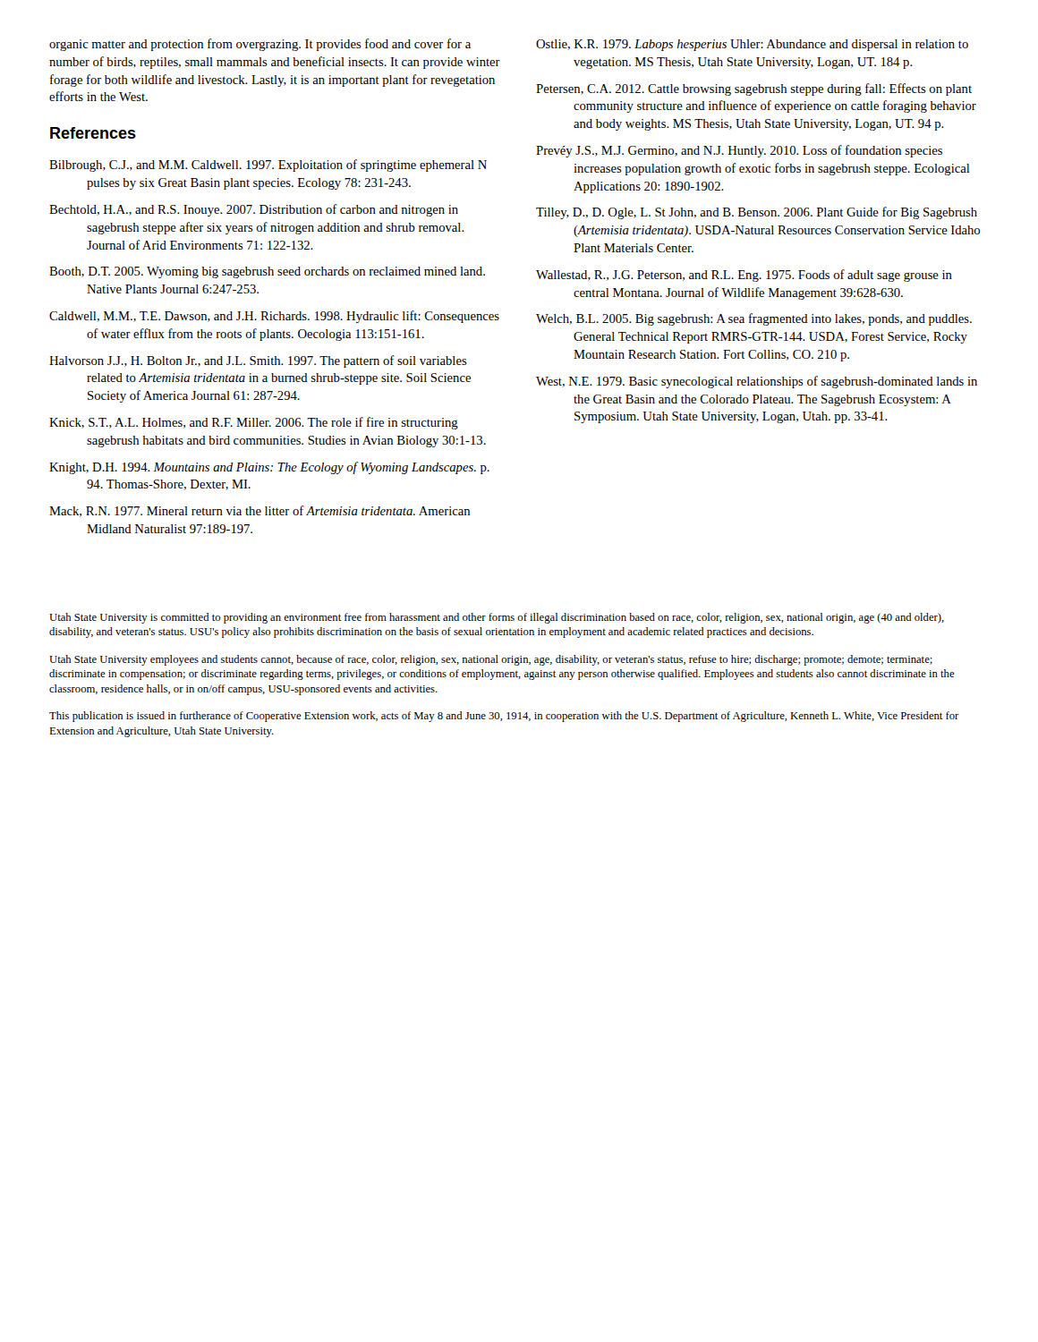organic matter and protection from overgrazing. It provides food and cover for a number of birds, reptiles, small mammals and beneficial insects. It can provide winter forage for both wildlife and livestock. Lastly, it is an important plant for revegetation efforts in the West.
References
Bilbrough, C.J., and M.M. Caldwell. 1997. Exploitation of springtime ephemeral N pulses by six Great Basin plant species. Ecology 78: 231-243.
Bechtold, H.A., and R.S. Inouye. 2007. Distribution of carbon and nitrogen in sagebrush steppe after six years of nitrogen addition and shrub removal. Journal of Arid Environments 71: 122-132.
Booth, D.T. 2005. Wyoming big sagebrush seed orchards on reclaimed mined land. Native Plants Journal 6:247-253.
Caldwell, M.M., T.E. Dawson, and J.H. Richards. 1998. Hydraulic lift: Consequences of water efflux from the roots of plants. Oecologia 113:151-161.
Halvorson J.J., H. Bolton Jr., and J.L. Smith. 1997. The pattern of soil variables related to Artemisia tridentata in a burned shrub-steppe site. Soil Science Society of America Journal 61: 287-294.
Knick, S.T., A.L. Holmes, and R.F. Miller. 2006. The role if fire in structuring sagebrush habitats and bird communities. Studies in Avian Biology 30:1-13.
Knight, D.H. 1994. Mountains and Plains: The Ecology of Wyoming Landscapes. p. 94. Thomas-Shore, Dexter, MI.
Mack, R.N. 1977. Mineral return via the litter of Artemisia tridentata. American Midland Naturalist 97:189-197.
Ostlie, K.R. 1979. Labops hesperius Uhler: Abundance and dispersal in relation to vegetation. MS Thesis, Utah State University, Logan, UT. 184 p.
Petersen, C.A. 2012. Cattle browsing sagebrush steppe during fall: Effects on plant community structure and influence of experience on cattle foraging behavior and body weights. MS Thesis, Utah State University, Logan, UT. 94 p.
Prevéy J.S., M.J. Germino, and N.J. Huntly. 2010. Loss of foundation species increases population growth of exotic forbs in sagebrush steppe. Ecological Applications 20: 1890-1902.
Tilley, D., D. Ogle, L. St John, and B. Benson. 2006. Plant Guide for Big Sagebrush (Artemisia tridentata). USDA-Natural Resources Conservation Service Idaho Plant Materials Center.
Wallestad, R., J.G. Peterson, and R.L. Eng. 1975. Foods of adult sage grouse in central Montana. Journal of Wildlife Management 39:628-630.
Welch, B.L. 2005. Big sagebrush: A sea fragmented into lakes, ponds, and puddles. General Technical Report RMRS-GTR-144. USDA, Forest Service, Rocky Mountain Research Station. Fort Collins, CO. 210 p.
West, N.E. 1979. Basic synecological relationships of sagebrush-dominated lands in the Great Basin and the Colorado Plateau. The Sagebrush Ecosystem: A Symposium. Utah State University, Logan, Utah. pp. 33-41.
Utah State University is committed to providing an environment free from harassment and other forms of illegal discrimination based on race, color, religion, sex, national origin, age (40 and older), disability, and veteran's status. USU's policy also prohibits discrimination on the basis of sexual orientation in employment and academic related practices and decisions.
Utah State University employees and students cannot, because of race, color, religion, sex, national origin, age, disability, or veteran's status, refuse to hire; discharge; promote; demote; terminate; discriminate in compensation; or discriminate regarding terms, privileges, or conditions of employment, against any person otherwise qualified. Employees and students also cannot discriminate in the classroom, residence halls, or in on/off campus, USU-sponsored events and activities.
This publication is issued in furtherance of Cooperative Extension work, acts of May 8 and June 30, 1914, in cooperation with the U.S. Department of Agriculture, Kenneth L. White, Vice President for Extension and Agriculture, Utah State University.